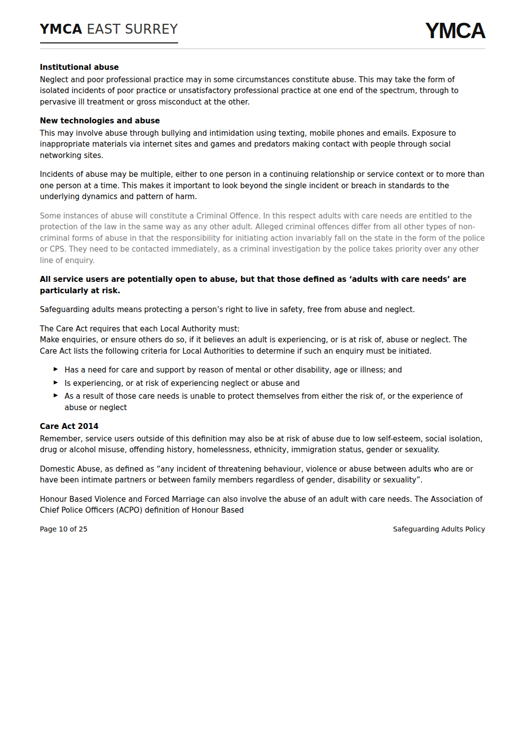YMCA EAST SURREY
YMCA
Institutional abuse
Neglect and poor professional practice may in some circumstances constitute abuse. This may take the form of isolated incidents of poor practice or unsatisfactory professional practice at one end of the spectrum, through to pervasive ill treatment or gross misconduct at the other.
New technologies and abuse
This may involve abuse through bullying and intimidation using texting, mobile phones and emails. Exposure to inappropriate materials via internet sites and games and predators making contact with people through social networking sites.
Incidents of abuse may be multiple, either to one person in a continuing relationship or service context or to more than one person at a time. This makes it important to look beyond the single incident or breach in standards to the underlying dynamics and pattern of harm.
Some instances of abuse will constitute a Criminal Offence. In this respect adults with care needs are entitled to the protection of the law in the same way as any other adult. Alleged criminal offences differ from all other types of non-criminal forms of abuse in that the responsibility for initiating action invariably fall on the state in the form of the police or CPS. They need to be contacted immediately, as a criminal investigation by the police takes priority over any other line of enquiry.
All service users are potentially open to abuse, but that those defined as ‘adults with care needs’ are particularly at risk.
Safeguarding adults means protecting a person’s right to live in safety, free from abuse and neglect.
The Care Act requires that each Local Authority must:
Make enquiries, or ensure others do so, if it believes an adult is experiencing, or is at risk of, abuse or neglect. The Care Act lists the following criteria for Local Authorities to determine if such an enquiry must be initiated.
Has a need for care and support by reason of mental or other disability, age or illness; and
Is experiencing, or at risk of experiencing neglect or abuse and
As a result of those care needs is unable to protect themselves from either the risk of, or the experience of abuse or neglect
Care Act 2014
Remember, service users outside of this definition may also be at risk of abuse due to low self-esteem, social isolation, drug or alcohol misuse, offending history, homelessness, ethnicity, immigration status, gender or sexuality.
Domestic Abuse, as defined as “any incident of threatening behaviour, violence or abuse between adults who are or have been intimate partners or between family members regardless of gender, disability or sexuality”.
Honour Based Violence and Forced Marriage can also involve the abuse of an adult with care needs. The Association of Chief Police Officers (ACPO) definition of Honour Based
Page 10 of 25 Safeguarding Adults Policy